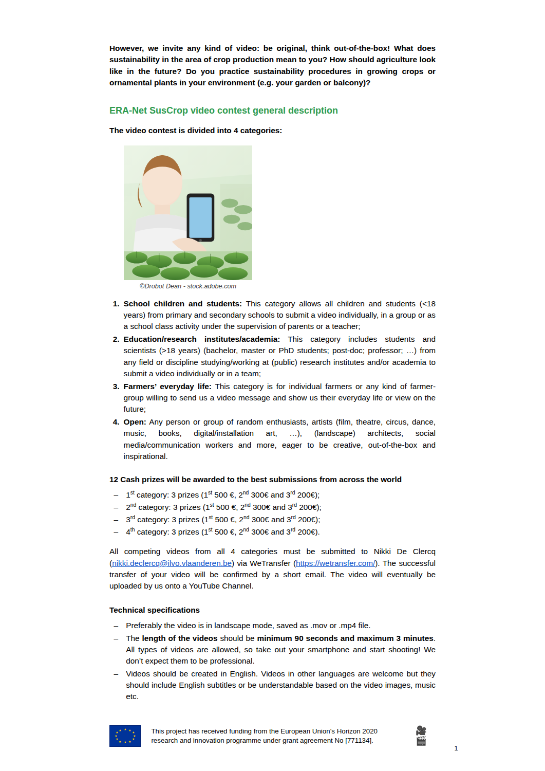However, we invite any kind of video: be original, think out-of-the-box! What does sustainability in the area of crop production mean to you? How should agriculture look like in the future? Do you practice sustainability procedures in growing crops or ornamental plants in your environment (e.g. your garden or balcony)?
ERA-Net SusCrop video contest general description
The video contest is divided into 4 categories:
©Drobot Dean - stock.adobe.com
School children and students: This category allows all children and students (<18 years) from primary and secondary schools to submit a video individually, in a group or as a school class activity under the supervision of parents or a teacher;
Education/research institutes/academia: This category includes students and scientists (>18 years) (bachelor, master or PhD students; post-doc; professor; …) from any field or discipline studying/working at (public) research institutes and/or academia to submit a video individually or in a team;
Farmers’ everyday life: This category is for individual farmers or any kind of farmer-group willing to send us a video message and show us their everyday life or view on the future;
Open: Any person or group of random enthusiasts, artists (film, theatre, circus, dance, music, books, digital/installation art, …), (landscape) architects, social media/communication workers and more, eager to be creative, out-of-the-box and inspirational.
12 Cash prizes will be awarded to the best submissions from across the world
1st category: 3 prizes (1st 500 €, 2nd 300€ and 3rd 200€);
2nd category: 3 prizes (1st 500 €, 2nd 300€ and 3rd 200€);
3rd category: 3 prizes (1st 500 €, 2nd 300€ and 3rd 200€);
4th category: 3 prizes (1st 500 €, 2nd 300€ and 3rd 200€).
All competing videos from all 4 categories must be submitted to Nikki De Clercq (nikki.declercq@ilvo.vlaanderen.be) via WeTransfer (https://wetransfer.com/). The successful transfer of your video will be confirmed by a short email. The video will eventually be uploaded by us onto a YouTube Channel.
Technical specifications
Preferably the video is in landscape mode, saved as .mov or .mp4 file.
The length of the videos should be minimum 90 seconds and maximum 3 minutes. All types of videos are allowed, so take out your smartphone and start shooting! We don’t expect them to be professional.
Videos should be created in English. Videos in other languages are welcome but they should include English subtitles or be understandable based on the video images, music etc.
★ ★ ★ ★ ★ ★ ★ ★ ★ ★ ★ ★
This project has received funding from the European Union’s Horizon 2020 research and innovation programme under grant agreement No [771134].
🎥
🎬
1